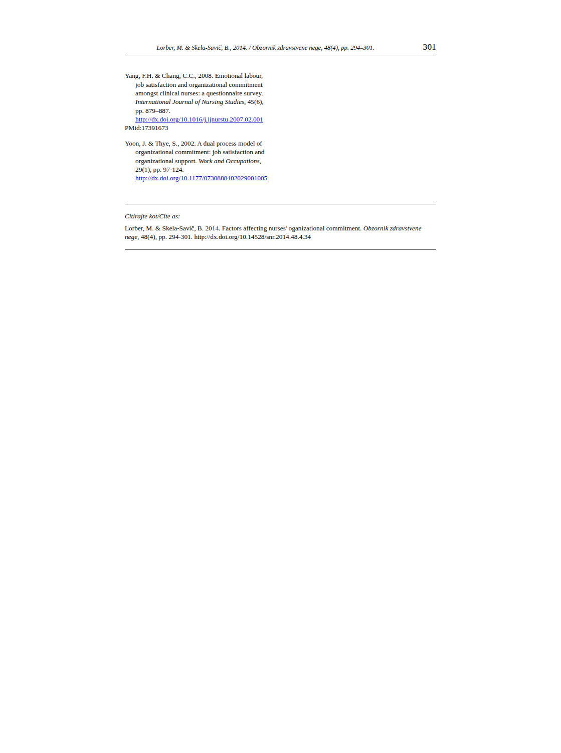Lorber, M. & Skela-Savič, B., 2014. / Obzornik zdravstvene nege, 48(4), pp. 294–301. 301
Yang, F.H. & Chang, C.C., 2008. Emotional labour, job satisfaction and organizational commitment amongst clinical nurses: a questionnaire survey. International Journal of Nursing Studies, 45(6), pp. 879–887.
http://dx.doi.org/10.1016/j.ijnurstu.2007.02.001
PMid:17391673
Yoon, J. & Thye, S., 2002. A dual process model of organizational commitment: job satisfaction and organizational support. Work and Occupations, 29(1), pp. 97-124.
http://dx.doi.org/10.1177/0730888402029001005
Citirajte kot/Cite as:
Lorber, M. & Skela-Savič, B. 2014. Factors affecting nurses' oganizational commitment. Obzornik zdravstvene nege, 48(4), pp. 294-301. http://dx.doi.org/10.14528/snr.2014.48.4.34